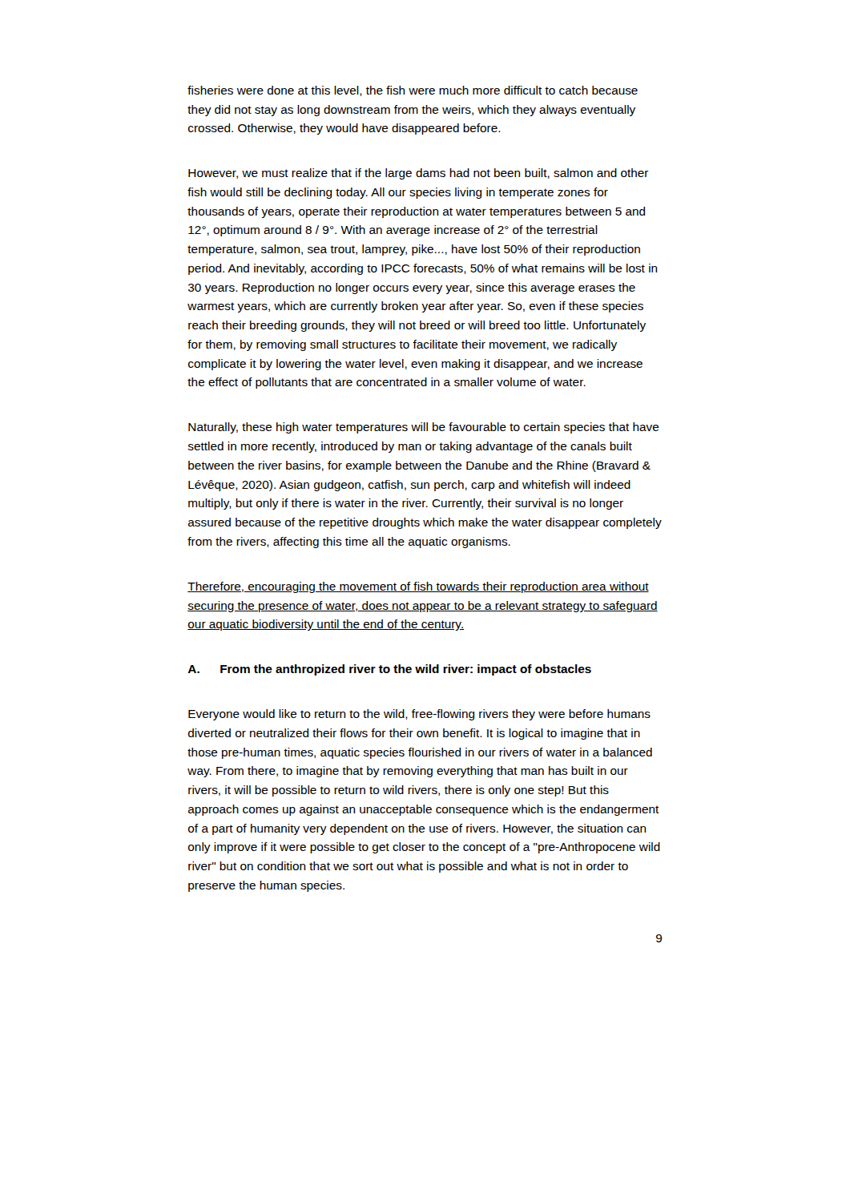fisheries were done at this level, the fish were much more difficult to catch because they did not stay as long downstream from the weirs, which they always eventually crossed. Otherwise, they would have disappeared before.
However, we must realize that if the large dams had not been built, salmon and other fish would still be declining today. All our species living in temperate zones for thousands of years, operate their reproduction at water temperatures between 5 and 12°, optimum around 8 / 9°. With an average increase of 2° of the terrestrial temperature, salmon, sea trout, lamprey, pike..., have lost 50% of their reproduction period. And inevitably, according to IPCC forecasts, 50% of what remains will be lost in 30 years. Reproduction no longer occurs every year, since this average erases the warmest years, which are currently broken year after year. So, even if these species reach their breeding grounds, they will not breed or will breed too little. Unfortunately for them, by removing small structures to facilitate their movement, we radically complicate it by lowering the water level, even making it disappear, and we increase the effect of pollutants that are concentrated in a smaller volume of water.
Naturally, these high water temperatures will be favourable to certain species that have settled in more recently, introduced by man or taking advantage of the canals built between the river basins, for example between the Danube and the Rhine (Bravard & Lévêque, 2020). Asian gudgeon, catfish, sun perch, carp and whitefish will indeed multiply, but only if there is water in the river. Currently, their survival is no longer assured because of the repetitive droughts which make the water disappear completely from the rivers, affecting this time all the aquatic organisms.
Therefore, encouraging the movement of fish towards their reproduction area without securing the presence of water, does not appear to be a relevant strategy to safeguard our aquatic biodiversity until the end of the century.
A. From the anthropized river to the wild river: impact of obstacles
Everyone would like to return to the wild, free-flowing rivers they were before humans diverted or neutralized their flows for their own benefit. It is logical to imagine that in those pre-human times, aquatic species flourished in our rivers of water in a balanced way. From there, to imagine that by removing everything that man has built in our rivers, it will be possible to return to wild rivers, there is only one step! But this approach comes up against an unacceptable consequence which is the endangerment of a part of humanity very dependent on the use of rivers. However, the situation can only improve if it were possible to get closer to the concept of a "pre-Anthropocene wild river" but on condition that we sort out what is possible and what is not in order to preserve the human species.
9